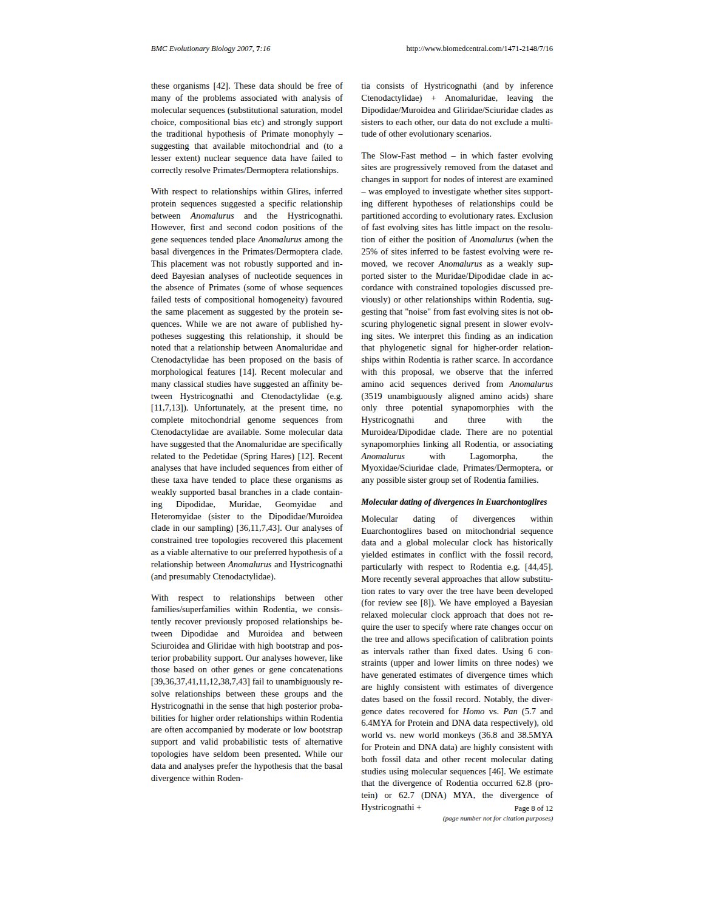BMC Evolutionary Biology 2007, 7:16
http://www.biomedcentral.com/1471-2148/7/16
these organisms [42]. These data should be free of many of the problems associated with analysis of molecular sequences (substitutional saturation, model choice, compositional bias etc) and strongly support the traditional hypothesis of Primate monophyly – suggesting that available mitochondrial and (to a lesser extent) nuclear sequence data have failed to correctly resolve Primates/Dermoptera relationships.
With respect to relationships within Glires, inferred protein sequences suggested a specific relationship between Anomalurus and the Hystricognathi. However, first and second codon positions of the gene sequences tended place Anomalurus among the basal divergences in the Primates/Dermoptera clade. This placement was not robustly supported and indeed Bayesian analyses of nucleotide sequences in the absence of Primates (some of whose sequences failed tests of compositional homogeneity) favoured the same placement as suggested by the protein sequences. While we are not aware of published hypotheses suggesting this relationship, it should be noted that a relationship between Anomaluridae and Ctenodactylidae has been proposed on the basis of morphological features [14]. Recent molecular and many classical studies have suggested an affinity between Hystricognathi and Ctenodactylidae (e.g. [11,7,13]). Unfortunately, at the present time, no complete mitochondrial genome sequences from Ctenodactylidae are available. Some molecular data have suggested that the Anomaluridae are specifically related to the Pedetidae (Spring Hares) [12]. Recent analyses that have included sequences from either of these taxa have tended to place these organisms as weakly supported basal branches in a clade containing Dipodidae, Muridae, Geomyidae and Heteromyidae (sister to the Dipodidae/Muroidea clade in our sampling) [36,11,7,43]. Our analyses of constrained tree topologies recovered this placement as a viable alternative to our preferred hypothesis of a relationship between Anomalurus and Hystricognathi (and presumably Ctenodactylidae).
With respect to relationships between other families/superfamilies within Rodentia, we consistently recover previously proposed relationships between Dipodidae and Muroidea and between Sciuroidea and Gliridae with high bootstrap and posterior probability support. Our analyses however, like those based on other genes or gene concatenations [39,36,37,41,11,12,38,7,43] fail to unambiguously resolve relationships between these groups and the Hystricognathi in the sense that high posterior probabilities for higher order relationships within Rodentia are often accompanied by moderate or low bootstrap support and valid probabilistic tests of alternative topologies have seldom been presented. While our data and analyses prefer the hypothesis that the basal divergence within Roden-
tia consists of Hystricognathi (and by inference Ctenodactylidae) + Anomaluridae, leaving the Dipodidae/Muroidea and Gliridae/Sciuridae clades as sisters to each other, our data do not exclude a multitude of other evolutionary scenarios.
The Slow-Fast method – in which faster evolving sites are progressively removed from the dataset and changes in support for nodes of interest are examined – was employed to investigate whether sites supporting different hypotheses of relationships could be partitioned according to evolutionary rates. Exclusion of fast evolving sites has little impact on the resolution of either the position of Anomalurus (when the 25% of sites inferred to be fastest evolving were removed, we recover Anomalurus as a weakly supported sister to the Muridae/Dipodidae clade in accordance with constrained topologies discussed previously) or other relationships within Rodentia, suggesting that "noise" from fast evolving sites is not obscuring phylogenetic signal present in slower evolving sites. We interpret this finding as an indication that phylogenetic signal for higher-order relationships within Rodentia is rather scarce. In accordance with this proposal, we observe that the inferred amino acid sequences derived from Anomalurus (3519 unambiguously aligned amino acids) share only three potential synapomorphies with the Hystricognathi and three with the Muroidea/Dipodidae clade. There are no potential synapomorphies linking all Rodentia, or associating Anomalurus with Lagomorpha, the Myoxidae/Sciuridae clade, Primates/Dermoptera, or any possible sister group set of Rodentia families.
Molecular dating of divergences in Euarchontoglires
Molecular dating of divergences within Euarchontoglires based on mitochondrial sequence data and a global molecular clock has historically yielded estimates in conflict with the fossil record, particularly with respect to Rodentia e.g. [44,45]. More recently several approaches that allow substitution rates to vary over the tree have been developed (for review see [8]). We have employed a Bayesian relaxed molecular clock approach that does not require the user to specify where rate changes occur on the tree and allows specification of calibration points as intervals rather than fixed dates. Using 6 constraints (upper and lower limits on three nodes) we have generated estimates of divergence times which are highly consistent with estimates of divergence dates based on the fossil record. Notably, the divergence dates recovered for Homo vs. Pan (5.7 and 6.4MYA for Protein and DNA data respectively), old world vs. new world monkeys (36.8 and 38.5MYA for Protein and DNA data) are highly consistent with both fossil data and other recent molecular dating studies using molecular sequences [46]. We estimate that the divergence of Rodentia occurred 62.8 (protein) or 62.7 (DNA) MYA, the divergence of Hystricognathi +
Page 8 of 12
(page number not for citation purposes)